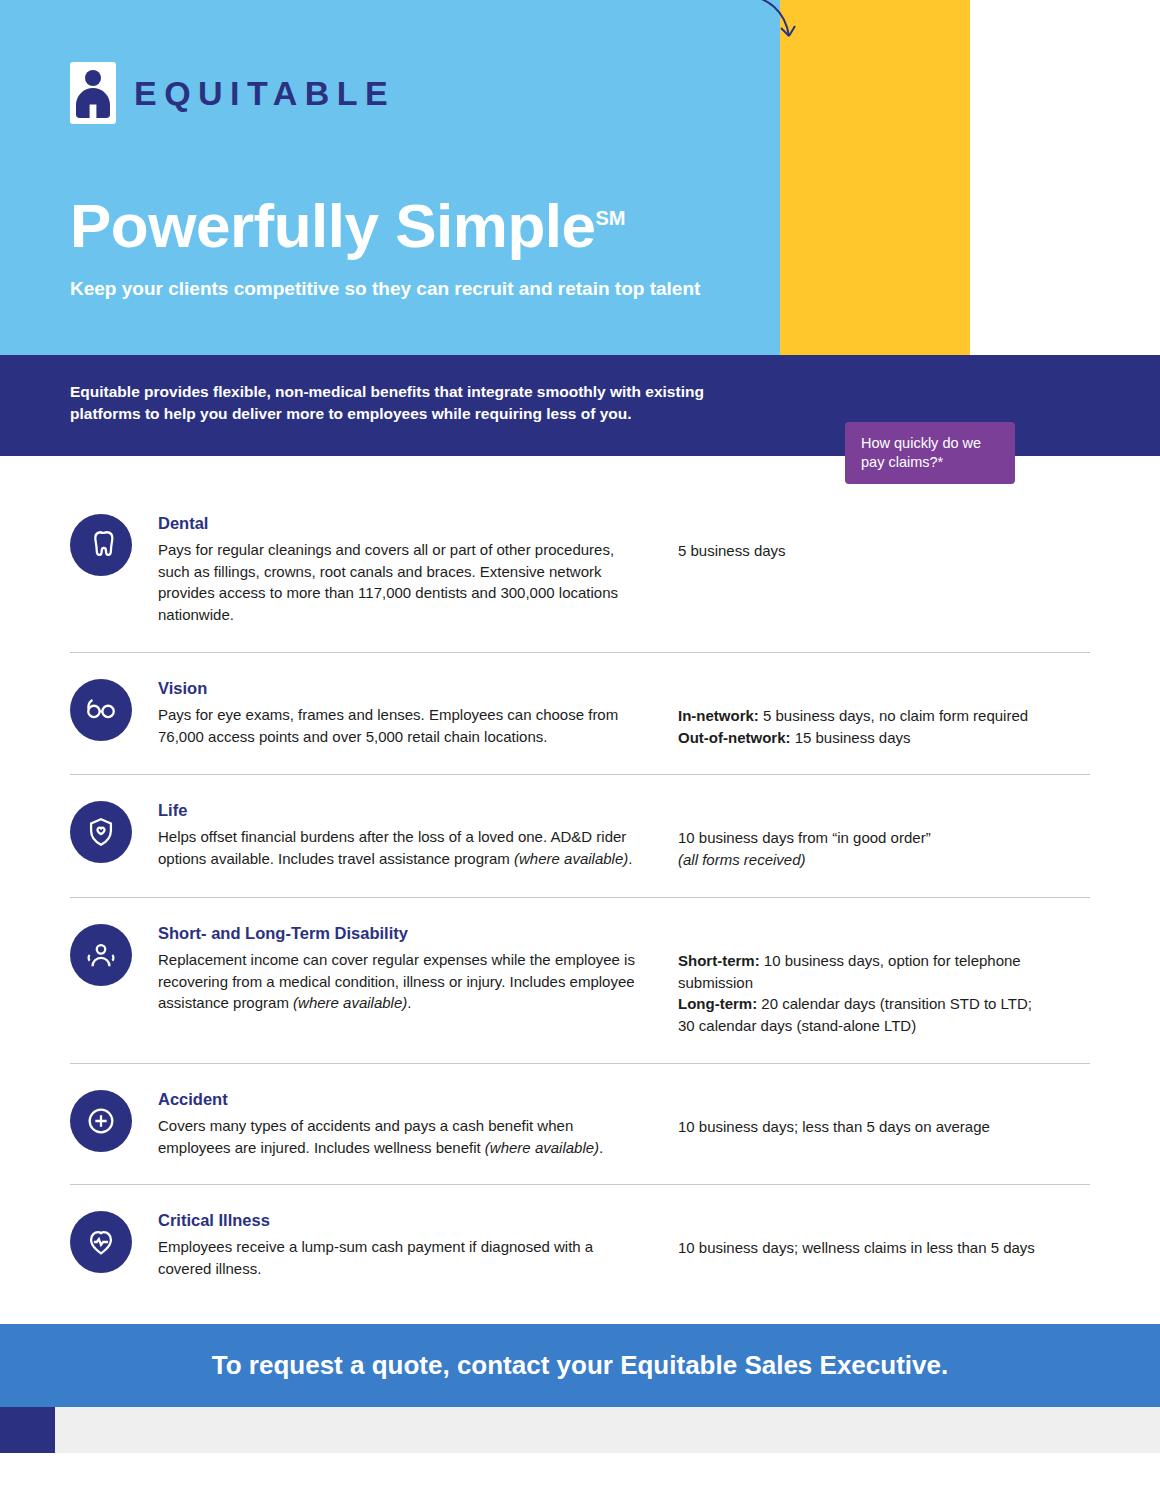EQUITABLE
Powerfully SimpleSM
Keep your clients competitive so they can recruit and retain top talent
Equitable provides flexible, non-medical benefits that integrate smoothly with existing platforms to help you deliver more to employees while requiring less of you.
How quickly do we pay claims?*
Dental
Pays for regular cleanings and covers all or part of other procedures, such as fillings, crowns, root canals and braces. Extensive network provides access to more than 117,000 dentists and 300,000 locations nationwide.
5 business days
Vision
Pays for eye exams, frames and lenses. Employees can choose from 76,000 access points and over 5,000 retail chain locations.
In-network: 5 business days, no claim form required
Out-of-network: 15 business days
Life
Helps offset financial burdens after the loss of a loved one. AD&D rider options available. Includes travel assistance program (where available).
10 business days from “in good order”
(all forms received)
Short- and Long-Term Disability
Replacement income can cover regular expenses while the employee is recovering from a medical condition, illness or injury. Includes employee assistance program (where available).
Short-term: 10 business days, option for telephone submission
Long-term: 20 calendar days (transition STD to LTD; 30 calendar days (stand-alone LTD)
Accident
Covers many types of accidents and pays a cash benefit when employees are injured. Includes wellness benefit (where available).
10 business days; less than 5 days on average
Critical Illness
Employees receive a lump-sum cash payment if diagnosed with a covered illness.
10 business days; wellness claims in less than 5 days
To request a quote, contact your Equitable Sales Executive.